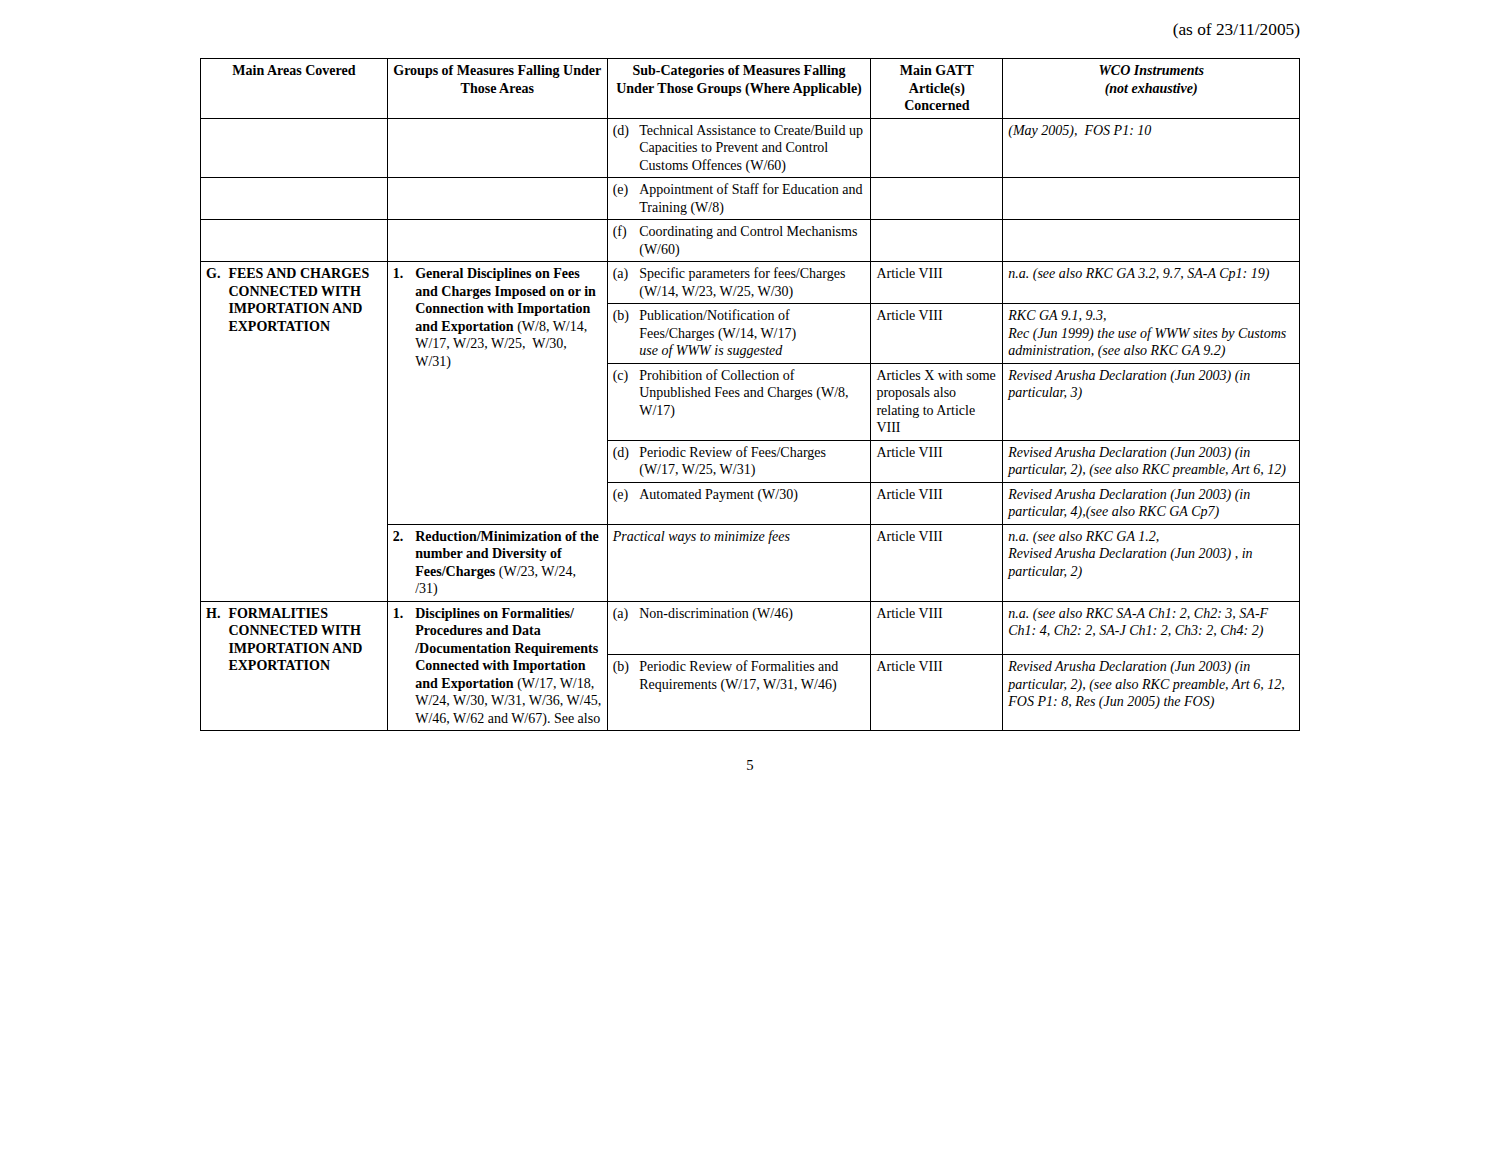(as of 23/11/2005)
| Main Areas Covered | Groups of Measures Falling Under Those Areas | Sub-Categories of Measures Falling Under Those Groups (Where Applicable) | Main GATT Article(s) Concerned | WCO Instruments (not exhaustive) |
| --- | --- | --- | --- | --- |
| | | (d) Technical Assistance to Create/Build up Capacities to Prevent and Control Customs Offences (W/60) | | (May 2005), FOS P1: 10 |
| | | (e) Appointment of Staff for Education and Training (W/8) | | |
| | | (f) Coordinating and Control Mechanisms (W/60) | | |
| G. FEES AND CHARGES CONNECTED WITH IMPORTATION AND EXPORTATION | 1. General Disciplines on Fees and Charges Imposed on or in Connection with Importation and Exportation (W/8, W/14, W/17, W/23, W/25, W/30, W/31) | (a) Specific parameters for fees/Charges (W/14, W/23, W/25, W/30) | Article VIII | n.a. (see also RKC GA 3.2, 9.7, SA-A Cp1: 19) |
| (b) Publication/Notification of Fees/Charges (W/14, W/17) use of WWW is suggested | Article VIII | RKC GA 9.1, 9.3, Rec (Jun 1999) the use of WWW sites by Customs administration, (see also RKC GA 9.2) |
| (c) Prohibition of Collection of Unpublished Fees and Charges (W/8, W/17) | Articles X with some proposals also relating to Article VIII | Revised Arusha Declaration (Jun 2003) (in particular, 3) |
| (d) Periodic Review of Fees/Charges (W/17, W/25, W/31) | Article VIII | Revised Arusha Declaration (Jun 2003) (in particular, 2), (see also RKC preamble, Art 6, 12) |
| (e) Automated Payment (W/30) | Article VIII | Revised Arusha Declaration (Jun 2003) (in particular, 4),(see also RKC GA Cp7) |
| 2. Reduction/Minimization of the number and Diversity of Fees/Charges (W/23, W/24, /31) | Practical ways to minimize fees | Article VIII | n.a. (see also RKC GA 1.2, Revised Arusha Declaration (Jun 2003) , in particular, 2) |
| H. FORMALITIES CONNECTED WITH IMPORTATION AND EXPORTATION | 1. Disciplines on Formalities/ Procedures and Data /Documentation Requirements Connected with Importation and Exportation (W/17, W/18, W/24, W/30, W/31, W/36, W/45, W/46, W/62 and W/67). See also | (a) Non-discrimination (W/46) | Article VIII | n.a. (see also RKC SA-A Ch1: 2, Ch2: 3, SA-F Ch1: 4, Ch2: 2, SA-J Ch1: 2, Ch3: 2, Ch4: 2) |
| (b) Periodic Review of Formalities and Requirements (W/17, W/31, W/46) | Article VIII | Revised Arusha Declaration (Jun 2003) (in particular, 2), (see also RKC preamble, Art 6, 12, FOS P1: 8, Res (Jun 2005) the FOS) |
5